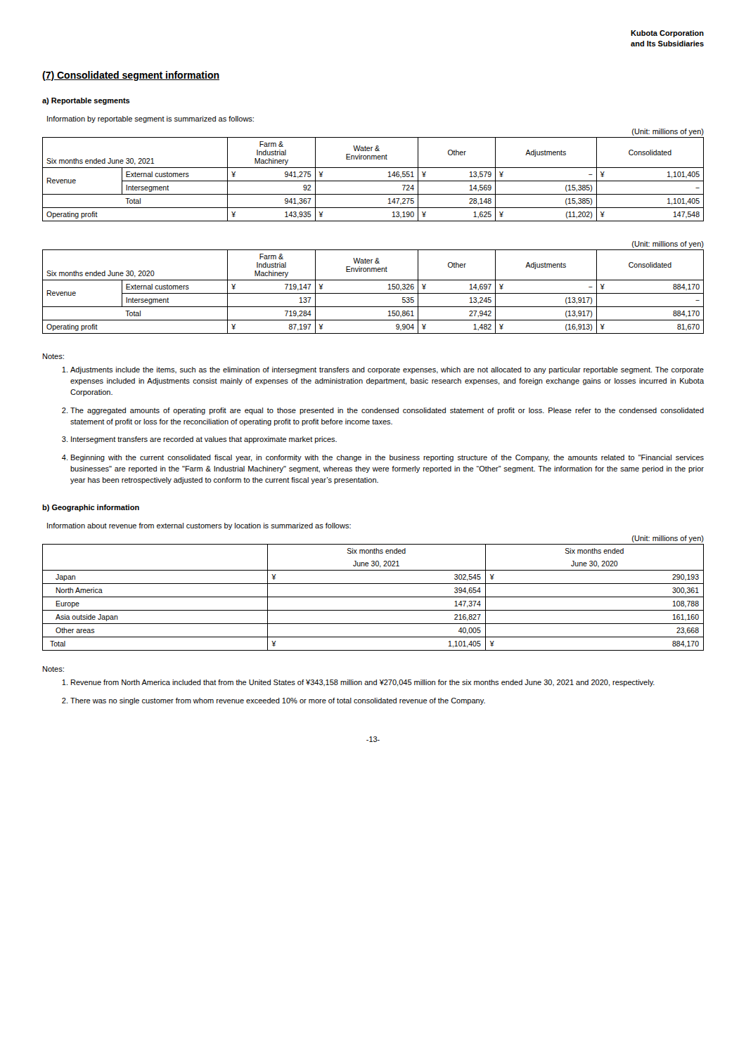Kubota Corporation
and Its Subsidiaries
(7) Consolidated segment information
a) Reportable segments
Information by reportable segment is summarized as follows:
(Unit: millions of yen)
| Six months ended June 30, 2021 | Farm & Industrial Machinery | Water & Environment | Other | Adjustments | Consolidated |
| --- | --- | --- | --- | --- | --- |
| Revenue | External customers | ¥ | 941,275 | ¥ | 146,551 | ¥ | 13,579 | ¥ | − | ¥ | 1,101,405 |
| Intersegment | | 92 | | 724 | | 14,569 | | (15,385) | | − |
| | Total | | 941,367 | | 147,275 | | 28,148 | | (15,385) | | 1,101,405 |
| Operating profit | ¥ | 143,935 | ¥ | 13,190 | ¥ | 1,625 | ¥ | (11,202) | ¥ | 147,548 |
(Unit: millions of yen)
| Six months ended June 30, 2020 | Farm & Industrial Machinery | Water & Environment | Other | Adjustments | Consolidated |
| --- | --- | --- | --- | --- | --- |
| Revenue | External customers | ¥ | 719,147 | ¥ | 150,326 | ¥ | 14,697 | ¥ | − | ¥ | 884,170 |
| Intersegment | | 137 | | 535 | | 13,245 | | (13,917) | | − |
| | Total | | 719,284 | | 150,861 | | 27,942 | | (13,917) | | 884,170 |
| Operating profit | ¥ | 87,197 | ¥ | 9,904 | ¥ | 1,482 | ¥ | (16,913) | ¥ | 81,670 |
Notes:
Adjustments include the items, such as the elimination of intersegment transfers and corporate expenses, which are not allocated to any particular reportable segment. The corporate expenses included in Adjustments consist mainly of expenses of the administration department, basic research expenses, and foreign exchange gains or losses incurred in Kubota Corporation.
The aggregated amounts of operating profit are equal to those presented in the condensed consolidated statement of profit or loss. Please refer to the condensed consolidated statement of profit or loss for the reconciliation of operating profit to profit before income taxes.
Intersegment transfers are recorded at values that approximate market prices.
Beginning with the current consolidated fiscal year, in conformity with the change in the business reporting structure of the Company, the amounts related to "Financial services businesses" are reported in the "Farm & Industrial Machinery" segment, whereas they were formerly reported in the “Other” segment. The information for the same period in the prior year has been retrospectively adjusted to conform to the current fiscal year’s presentation.
b) Geographic information
Information about revenue from external customers by location is summarized as follows:
(Unit: millions of yen)
| | Six months ended | Six months ended |
| --- | --- | --- |
| | June 30, 2021 | June 30, 2020 |
| Japan | ¥ | 302,545 | ¥ | 290,193 |
| North America | | 394,654 | | 300,361 |
| Europe | | 147,374 | | 108,788 |
| Asia outside Japan | | 216,827 | | 161,160 |
| Other areas | | 40,005 | | 23,668 |
| Total | ¥ | 1,101,405 | ¥ | 884,170 |
Notes:
Revenue from North America included that from the United States of ¥343,158 million and ¥270,045 million for the six months ended June 30, 2021 and 2020, respectively.
There was no single customer from whom revenue exceeded 10% or more of total consolidated revenue of the Company.
-13-